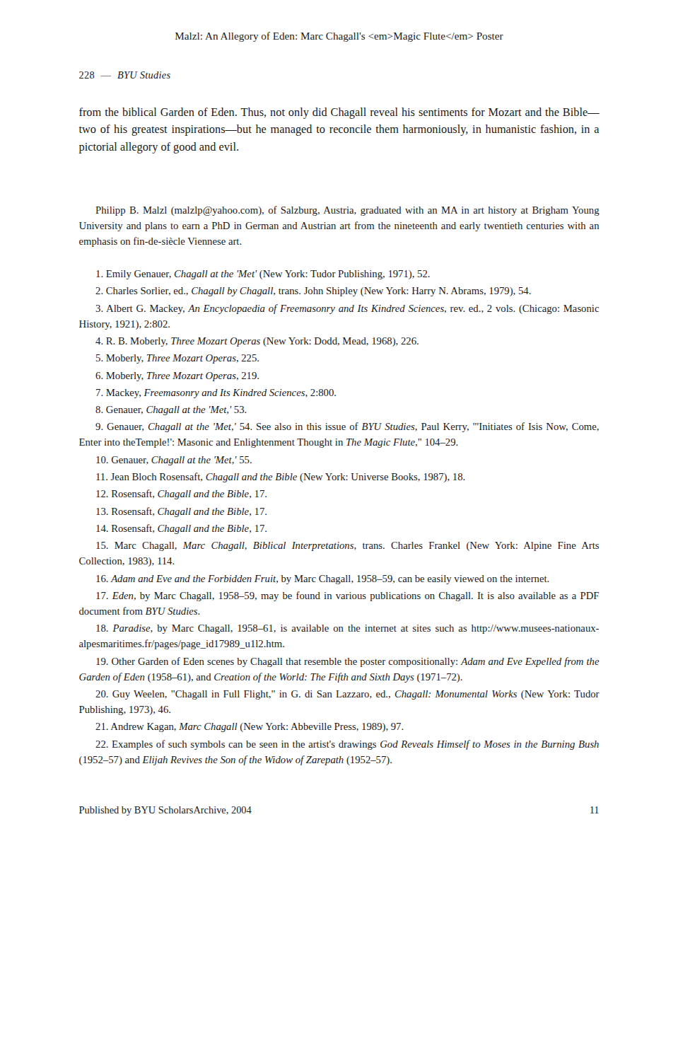Malzl: An Allegory of Eden: Marc Chagall's <em>Magic Flute</em> Poster
228—BYU Studies
from the biblical Garden of Eden. Thus, not only did Chagall reveal his sentiments for Mozart and the Bible—two of his greatest inspirations—but he managed to reconcile them harmoniously, in humanistic fashion, in a pictorial allegory of good and evil.
Philipp B. Malzl (malzlp@yahoo.com), of Salzburg, Austria, graduated with an MA in art history at Brigham Young University and plans to earn a PhD in German and Austrian art from the nineteenth and early twentieth centuries with an emphasis on fin-de-siècle Viennese art.
Emily Genauer, Chagall at the 'Met' (New York: Tudor Publishing, 1971), 52.
Charles Sorlier, ed., Chagall by Chagall, trans. John Shipley (New York: Harry N. Abrams, 1979), 54.
Albert G. Mackey, An Encyclopaedia of Freemasonry and Its Kindred Sciences, rev. ed., 2 vols. (Chicago: Masonic History, 1921), 2:802.
R. B. Moberly, Three Mozart Operas (New York: Dodd, Mead, 1968), 226.
Moberly, Three Mozart Operas, 225.
Moberly, Three Mozart Operas, 219.
Mackey, Freemasonry and Its Kindred Sciences, 2:800.
Genauer, Chagall at the 'Met,' 53.
Genauer, Chagall at the 'Met,' 54. See also in this issue of BYU Studies, Paul Kerry, "'Initiates of Isis Now, Come, Enter into theTemple!': Masonic and Enlightenment Thought in The Magic Flute," 104–29.
Genauer, Chagall at the 'Met,' 55.
Jean Bloch Rosensaft, Chagall and the Bible (New York: Universe Books, 1987), 18.
Rosensaft, Chagall and the Bible, 17.
Rosensaft, Chagall and the Bible, 17.
Rosensaft, Chagall and the Bible, 17.
Marc Chagall, Marc Chagall, Biblical Interpretations, trans. Charles Frankel (New York: Alpine Fine Arts Collection, 1983), 114.
Adam and Eve and the Forbidden Fruit, by Marc Chagall, 1958–59, can be easily viewed on the internet.
Eden, by Marc Chagall, 1958–59, may be found in various publications on Chagall. It is also available as a PDF document from BYU Studies.
Paradise, by Marc Chagall, 1958–61, is available on the internet at sites such as http://www.musees-nationaux-alpesmaritimes.fr/pages/page_id17989_u1l2.htm.
Other Garden of Eden scenes by Chagall that resemble the poster compositionally: Adam and Eve Expelled from the Garden of Eden (1958–61), and Creation of the World: The Fifth and Sixth Days (1971–72).
Guy Weelen, "Chagall in Full Flight," in G. di San Lazzaro, ed., Chagall: Monumental Works (New York: Tudor Publishing, 1973), 46.
Andrew Kagan, Marc Chagall (New York: Abbeville Press, 1989), 97.
Examples of such symbols can be seen in the artist's drawings God Reveals Himself to Moses in the Burning Bush (1952–57) and Elijah Revives the Son of the Widow of Zarepath (1952–57).
Published by BYU ScholarsArchive, 2004 11